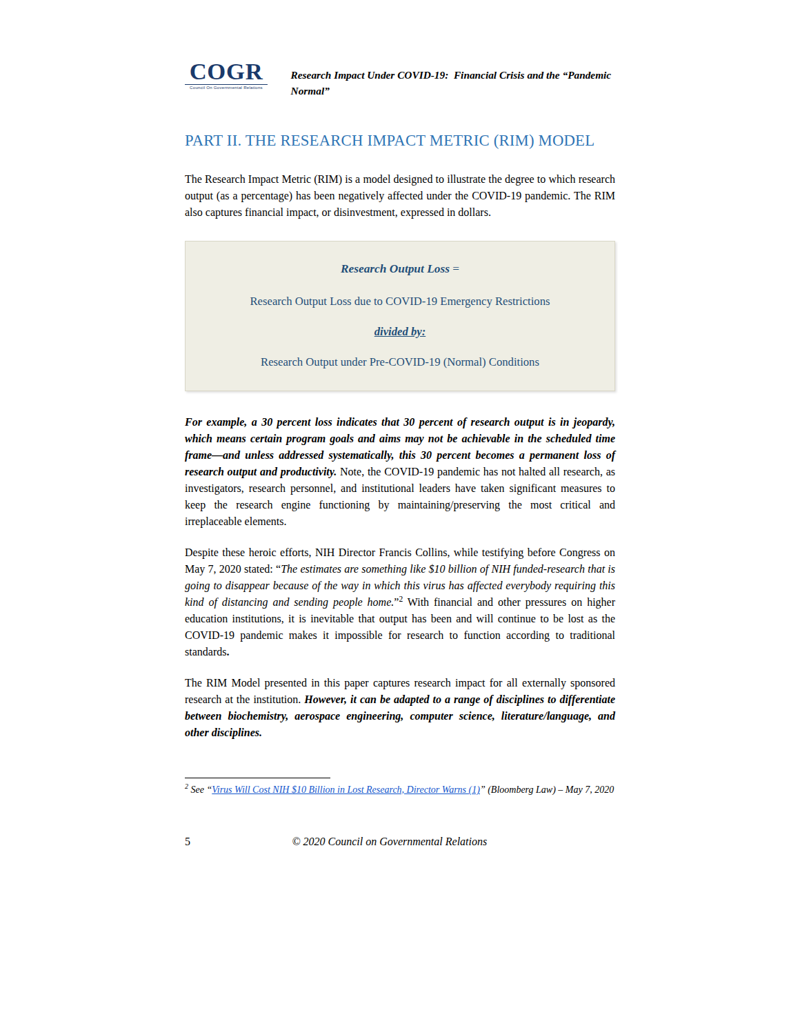COGR Council On Governmental Relations
Research Impact Under COVID-19: Financial Crisis and the “Pandemic Normal”
PART II. THE RESEARCH IMPACT METRIC (RIM) MODEL
The Research Impact Metric (RIM) is a model designed to illustrate the degree to which research output (as a percentage) has been negatively affected under the COVID-19 pandemic. The RIM also captures financial impact, or disinvestment, expressed in dollars.
Research Output Loss =
Research Output Loss due to COVID-19 Emergency Restrictions
divided by:
Research Output under Pre-COVID-19 (Normal) Conditions
For example, a 30 percent loss indicates that 30 percent of research output is in jeopardy, which means certain program goals and aims may not be achievable in the scheduled time frame—and unless addressed systematically, this 30 percent becomes a permanent loss of research output and productivity. Note, the COVID-19 pandemic has not halted all research, as investigators, research personnel, and institutional leaders have taken significant measures to keep the research engine functioning by maintaining/preserving the most critical and irreplaceable elements.
Despite these heroic efforts, NIH Director Francis Collins, while testifying before Congress on May 7, 2020 stated: “The estimates are something like $10 billion of NIH funded-research that is going to disappear because of the way in which this virus has affected everybody requiring this kind of distancing and sending people home.”2 With financial and other pressures on higher education institutions, it is inevitable that output has been and will continue to be lost as the COVID-19 pandemic makes it impossible for research to function according to traditional standards.
The RIM Model presented in this paper captures research impact for all externally sponsored research at the institution. However, it can be adapted to a range of disciplines to differentiate between biochemistry, aerospace engineering, computer science, literature/language, and other disciplines.
2 See “Virus Will Cost NIH $10 Billion in Lost Research, Director Warns (1)” (Bloomberg Law) – May 7, 2020
5
© 2020 Council on Governmental Relations